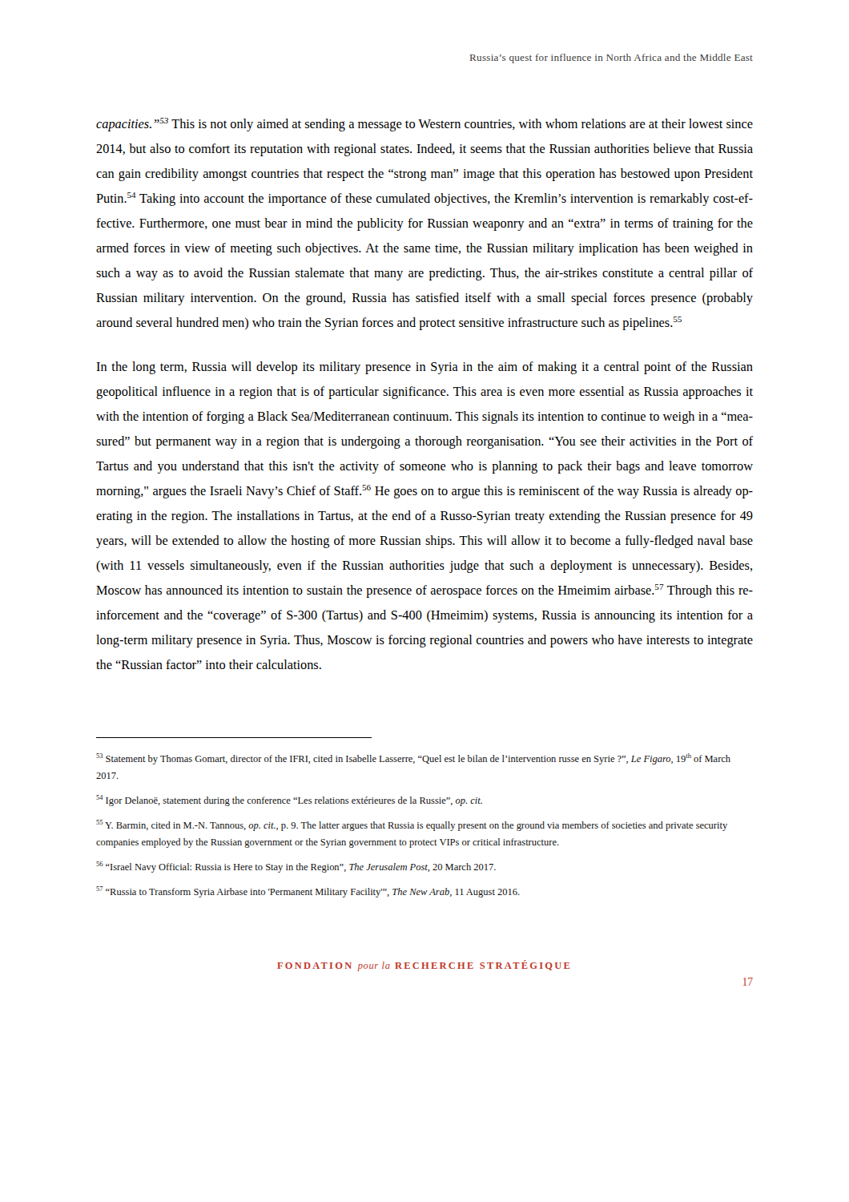Russia’s quest for influence in North Africa and the Middle East
capacities.”53 This is not only aimed at sending a message to Western countries, with whom relations are at their lowest since 2014, but also to comfort its reputation with regional states. Indeed, it seems that the Russian authorities believe that Russia can gain credibility amongst countries that respect the “strong man” image that this operation has bestowed upon President Putin.54 Taking into account the importance of these cumulated objectives, the Kremlin’s intervention is remarkably cost-effective. Furthermore, one must bear in mind the publicity for Russian weaponry and an “extra” in terms of training for the armed forces in view of meeting such objectives. At the same time, the Russian military implication has been weighed in such a way as to avoid the Russian stalemate that many are predicting. Thus, the air-strikes constitute a central pillar of Russian military intervention. On the ground, Russia has satisfied itself with a small special forces presence (probably around several hundred men) who train the Syrian forces and protect sensitive infrastructure such as pipelines.55
In the long term, Russia will develop its military presence in Syria in the aim of making it a central point of the Russian geopolitical influence in a region that is of particular significance. This area is even more essential as Russia approaches it with the intention of forging a Black Sea/Mediterranean continuum. This signals its intention to continue to weigh in a “measured” but permanent way in a region that is undergoing a thorough reorganisation. “You see their activities in the Port of Tartus and you understand that this isn't the activity of someone who is planning to pack their bags and leave tomorrow morning," argues the Israeli Navy’s Chief of Staff.56 He goes on to argue this is reminiscent of the way Russia is already operating in the region. The installations in Tartus, at the end of a Russo-Syrian treaty extending the Russian presence for 49 years, will be extended to allow the hosting of more Russian ships. This will allow it to become a fully-fledged naval base (with 11 vessels simultaneously, even if the Russian authorities judge that such a deployment is unnecessary). Besides, Moscow has announced its intention to sustain the presence of aerospace forces on the Hmeimim airbase.57 Through this reinforcement and the “coverage” of S-300 (Tartus) and S-400 (Hmeimim) systems, Russia is announcing its intention for a long-term military presence in Syria. Thus, Moscow is forcing regional countries and powers who have interests to integrate the “Russian factor” into their calculations.
53 Statement by Thomas Gomart, director of the IFRI, cited in Isabelle Lasserre, “Quel est le bilan de l’intervention russe en Syrie ?”, Le Figaro, 19th of March 2017.
54 Igor Delanoë, statement during the conference “Les relations extérieures de la Russie”, op. cit.
55 Y. Barmin, cited in M.-N. Tannous, op. cit., p. 9. The latter argues that Russia is equally present on the ground via members of societies and private security companies employed by the Russian government or the Syrian government to protect VIPs or critical infrastructure.
56 “Israel Navy Official: Russia is Here to Stay in the Region”, The Jerusalem Post, 20 March 2017.
57 “Russia to Transform Syria Airbase into 'Permanent Military Facility'”, The New Arab, 11 August 2016.
FONDATION pour la RECHERCHE STRATÉGIQUE
17